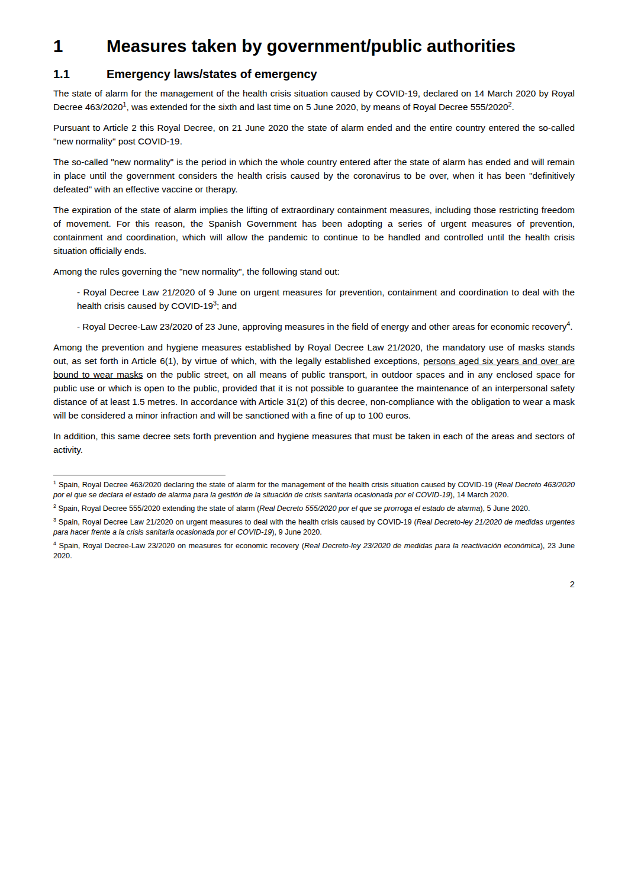1 Measures taken by government/public authorities
1.1 Emergency laws/states of emergency
The state of alarm for the management of the health crisis situation caused by COVID-19, declared on 14 March 2020 by Royal Decree 463/20201, was extended for the sixth and last time on 5 June 2020, by means of Royal Decree 555/20202.
Pursuant to Article 2 this Royal Decree, on 21 June 2020 the state of alarm ended and the entire country entered the so-called "new normality" post COVID-19.
The so-called "new normality" is the period in which the whole country entered after the state of alarm has ended and will remain in place until the government considers the health crisis caused by the coronavirus to be over, when it has been "definitively defeated" with an effective vaccine or therapy.
The expiration of the state of alarm implies the lifting of extraordinary containment measures, including those restricting freedom of movement. For this reason, the Spanish Government has been adopting a series of urgent measures of prevention, containment and coordination, which will allow the pandemic to continue to be handled and controlled until the health crisis situation officially ends.
Among the rules governing the "new normality", the following stand out:
- Royal Decree Law 21/2020 of 9 June on urgent measures for prevention, containment and coordination to deal with the health crisis caused by COVID-193; and
- Royal Decree-Law 23/2020 of 23 June, approving measures in the field of energy and other areas for economic recovery4.
Among the prevention and hygiene measures established by Royal Decree Law 21/2020, the mandatory use of masks stands out, as set forth in Article 6(1), by virtue of which, with the legally established exceptions, persons aged six years and over are bound to wear masks on the public street, on all means of public transport, in outdoor spaces and in any enclosed space for public use or which is open to the public, provided that it is not possible to guarantee the maintenance of an interpersonal safety distance of at least 1.5 metres. In accordance with Article 31(2) of this decree, non-compliance with the obligation to wear a mask will be considered a minor infraction and will be sanctioned with a fine of up to 100 euros.
In addition, this same decree sets forth prevention and hygiene measures that must be taken in each of the areas and sectors of activity.
1 Spain, Royal Decree 463/2020 declaring the state of alarm for the management of the health crisis situation caused by COVID-19 (Real Decreto 463/2020 por el que se declara el estado de alarma para la gestión de la situación de crisis sanitaria ocasionada por el COVID-19), 14 March 2020.
2 Spain, Royal Decree 555/2020 extending the state of alarm (Real Decreto 555/2020 por el que se prorroga el estado de alarma), 5 June 2020.
3 Spain, Royal Decree Law 21/2020 on urgent measures to deal with the health crisis caused by COVID-19 (Real Decreto-ley 21/2020 de medidas urgentes para hacer frente a la crisis sanitaria ocasionada por el COVID-19), 9 June 2020.
4 Spain, Royal Decree-Law 23/2020 on measures for economic recovery (Real Decreto-ley 23/2020 de medidas para la reactivación económica), 23 June 2020.
2